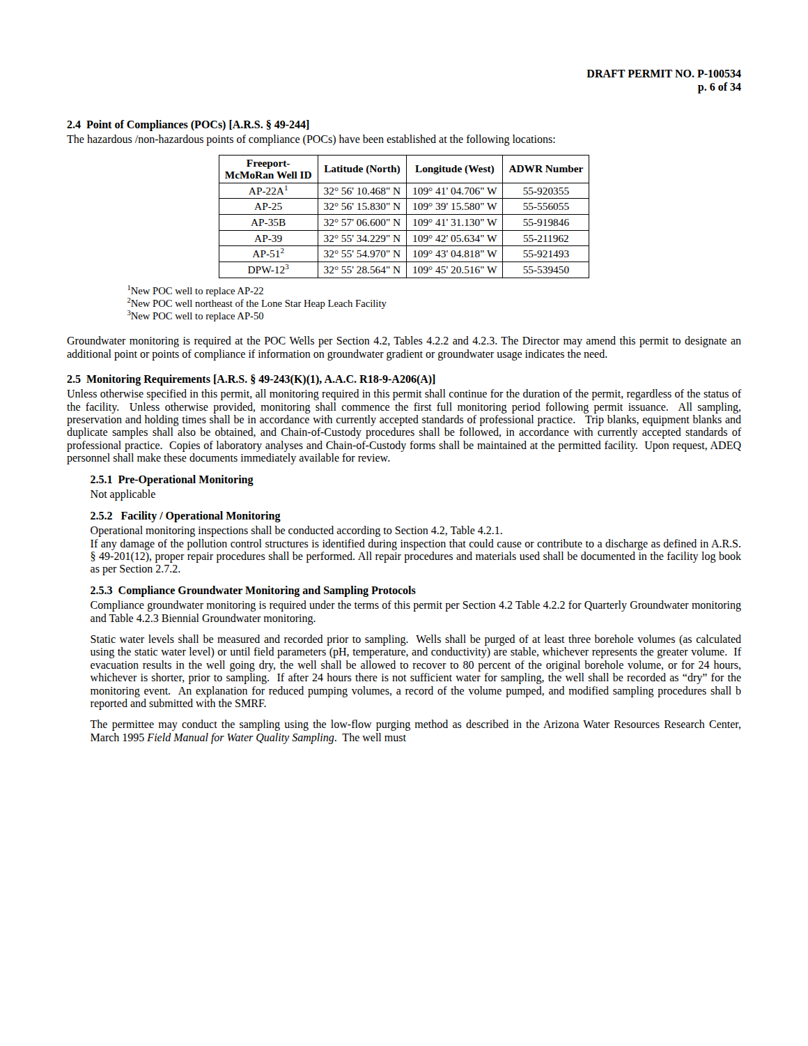DRAFT PERMIT NO. P-100534
p. 6 of 34
2.4 Point of Compliances (POCs) [A.R.S. § 49-244]
The hazardous /non-hazardous points of compliance (POCs) have been established at the following locations:
| Freeport- McMoRan Well ID | Latitude (North) | Longitude (West) | ADWR Number |
| --- | --- | --- | --- |
| AP-22A 1 | 32° 56' 10.468" N | 109° 41' 04.706" W | 55-920355 |
| AP-25 | 32° 56' 15.830" N | 109° 39' 15.580" W | 55-556055 |
| AP-35B | 32° 57' 06.600" N | 109° 41' 31.130" W | 55-919846 |
| AP-39 | 32° 55' 34.229" N | 109° 42' 05.634" W | 55-211962 |
| AP-51 2 | 32° 55' 54.970" N | 109° 43' 04.818" W | 55-921493 |
| DPW-12 3 | 32° 55' 28.564" N | 109° 45' 20.516" W | 55-539450 |
1New POC well to replace AP-22
2New POC well northeast of the Lone Star Heap Leach Facility
3New POC well to replace AP-50
Groundwater monitoring is required at the POC Wells per Section 4.2, Tables 4.2.2 and 4.2.3. The Director may amend this permit to designate an additional point or points of compliance if information on groundwater gradient or groundwater usage indicates the need.
2.5 Monitoring Requirements [A.R.S. § 49-243(K)(1), A.A.C. R18-9-A206(A)]
Unless otherwise specified in this permit, all monitoring required in this permit shall continue for the duration of the permit, regardless of the status of the facility. Unless otherwise provided, monitoring shall commence the first full monitoring period following permit issuance. All sampling, preservation and holding times shall be in accordance with currently accepted standards of professional practice. Trip blanks, equipment blanks and duplicate samples shall also be obtained, and Chain-of-Custody procedures shall be followed, in accordance with currently accepted standards of professional practice. Copies of laboratory analyses and Chain-of-Custody forms shall be maintained at the permitted facility. Upon request, ADEQ personnel shall make these documents immediately available for review.
2.5.1 Pre-Operational Monitoring
Not applicable
2.5.2 Facility / Operational Monitoring
Operational monitoring inspections shall be conducted according to Section 4.2, Table 4.2.1.
If any damage of the pollution control structures is identified during inspection that could cause or contribute to a discharge as defined in A.R.S. § 49-201(12), proper repair procedures shall be performed. All repair procedures and materials used shall be documented in the facility log book as per Section 2.7.2.
2.5.3 Compliance Groundwater Monitoring and Sampling Protocols
Compliance groundwater monitoring is required under the terms of this permit per Section 4.2 Table 4.2.2 for Quarterly Groundwater monitoring and Table 4.2.3 Biennial Groundwater monitoring.
Static water levels shall be measured and recorded prior to sampling. Wells shall be purged of at least three borehole volumes (as calculated using the static water level) or until field parameters (pH, temperature, and conductivity) are stable, whichever represents the greater volume. If evacuation results in the well going dry, the well shall be allowed to recover to 80 percent of the original borehole volume, or for 24 hours, whichever is shorter, prior to sampling. If after 24 hours there is not sufficient water for sampling, the well shall be recorded as “dry” for the monitoring event. An explanation for reduced pumping volumes, a record of the volume pumped, and modified sampling procedures shall b reported and submitted with the SMRF.
The permittee may conduct the sampling using the low-flow purging method as described in the Arizona Water Resources Research Center, March 1995 Field Manual for Water Quality Sampling. The well must